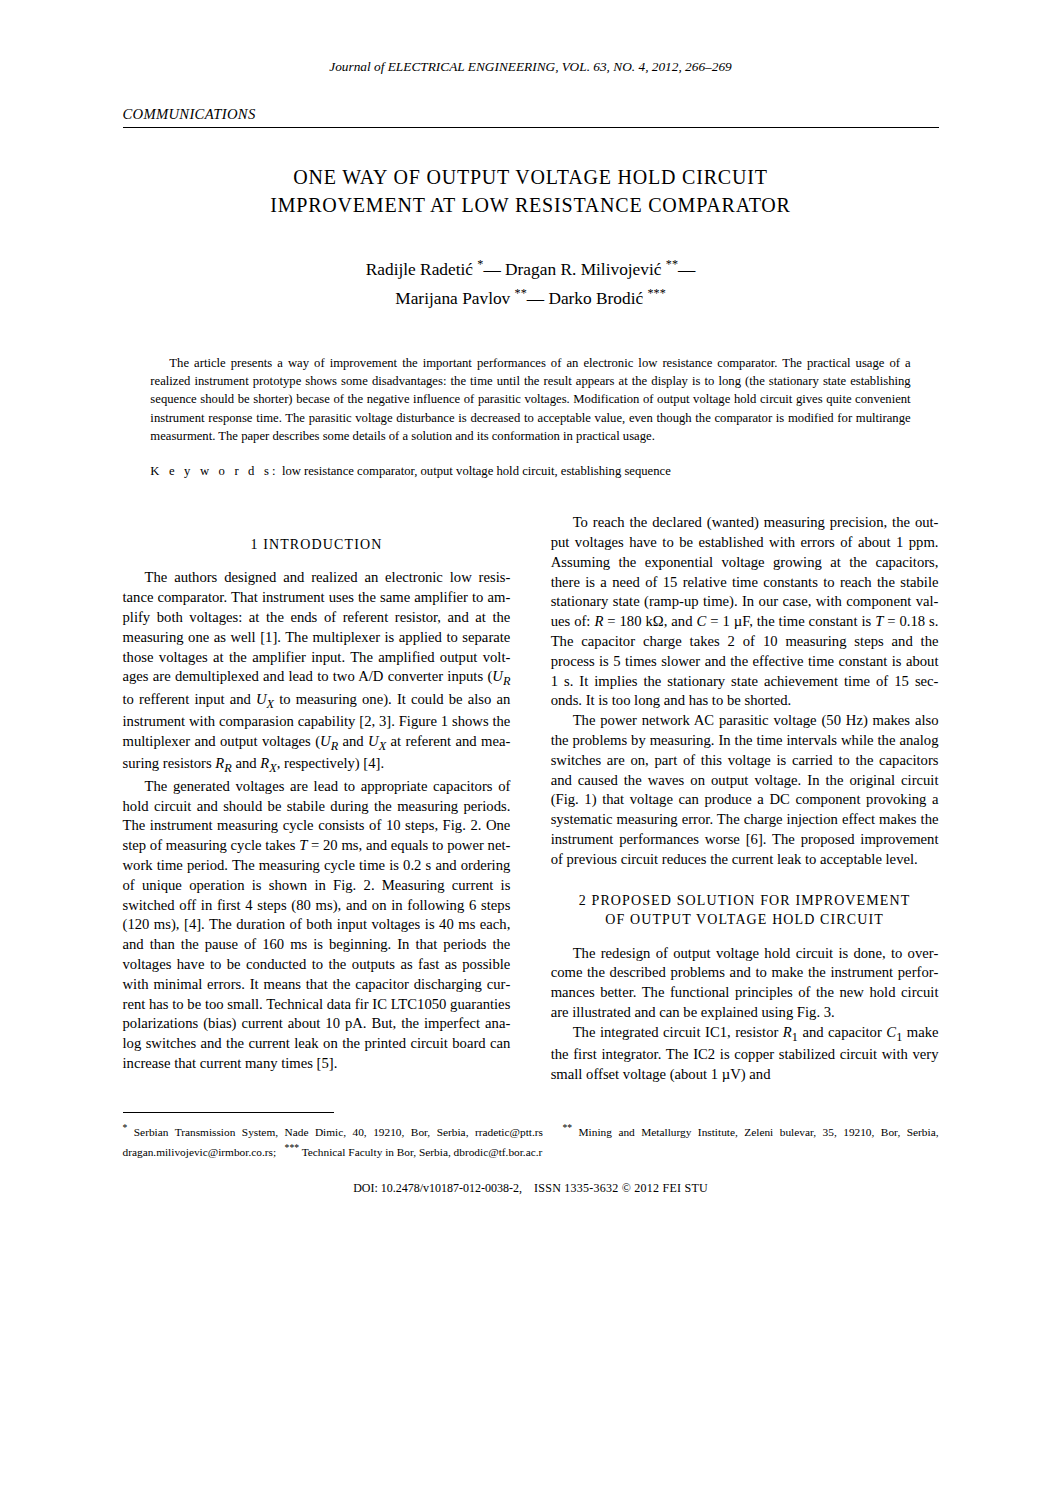Journal of ELECTRICAL ENGINEERING, VOL. 63, NO. 4, 2012, 266–269
COMMUNICATIONS
ONE WAY OF OUTPUT VOLTAGE HOLD CIRCUIT
IMPROVEMENT AT LOW RESISTANCE COMPARATOR
Radijle Radetić *— Dragan R. Milivojević **—
Marijana Pavlov **— Darko Brodić ***
The article presents a way of improvement the important performances of an electronic low resistance comparator. The practical usage of a realized instrument prototype shows some disadvantages: the time until the result appears at the display is to long (the stationary state establishing sequence should be shorter) becase of the negative influence of parasitic voltages. Modification of output voltage hold circuit gives quite convenient instrument response time. The parasitic voltage disturbance is decreased to acceptable value, even though the comparator is modified for multirange measurment. The paper describes some details of a solution and its conformation in practical usage.
K e y w o r d s: low resistance comparator, output voltage hold circuit, establishing sequence
1 INTRODUCTION
The authors designed and realized an electronic low resistance comparator. That instrument uses the same amplifier to amplify both voltages: at the ends of referent resistor, and at the measuring one as well [1]. The multiplexer is applied to separate those voltages at the amplifier input. The amplified output voltages are demultiplexed and lead to two A/D converter inputs (UR to refferent input and UX to measuring one). It could be also an instrument with comparasion capability [2, 3]. Figure 1 shows the multiplexer and output voltages (UR and UX at referent and measuring resistors RR and RX, respectively) [4].
The generated voltages are lead to appropriate capacitors of hold circuit and should be stabile during the measuring periods. The instrument measuring cycle consists of 10 steps, Fig. 2. One step of measuring cycle takes T = 20 ms, and equals to power network time period. The measuring cycle time is 0.2 s and ordering of unique operation is shown in Fig. 2. Measuring current is switched off in first 4 steps (80 ms), and on in following 6 steps (120 ms), [4]. The duration of both input voltages is 40 ms each, and than the pause of 160 ms is beginning. In that periods the voltages have to be conducted to the outputs as fast as possible with minimal errors. It means that the capacitor discharging current has to be too small. Technical data fir IC LTC1050 guaranties polarizations (bias) current about 10 pA. But, the imperfect analog switches and the current leak on the printed circuit board can increase that current many times [5].
To reach the declared (wanted) measuring precision, the output voltages have to be established with errors of about 1 ppm. Assuming the exponential voltage growing at the capacitors, there is a need of 15 relative time constants to reach the stabile stationary state (ramp-up time). In our case, with component values of: R = 180 kΩ, and C = 1 µF, the time constant is T = 0.18 s. The capacitor charge takes 2 of 10 measuring steps and the process is 5 times slower and the effective time constant is about 1 s. It implies the stationary state achievement time of 15 seconds. It is too long and has to be shorted.
The power network AC parasitic voltage (50 Hz) makes also the problems by measuring. In the time intervals while the analog switches are on, part of this voltage is carried to the capacitors and caused the waves on output voltage. In the original circuit (Fig. 1) that voltage can produce a DC component provoking a systematic measuring error. The charge injection effect makes the instrument performances worse [6]. The proposed improvement of previous circuit reduces the current leak to acceptable level.
2 PROPOSED SOLUTION FOR IMPROVEMENT
OF OUTPUT VOLTAGE HOLD CIRCUIT
The redesign of output voltage hold circuit is done, to overcome the described problems and to make the instrument performances better. The functional principles of the new hold circuit are illustrated and can be explained using Fig. 3.
The integrated circuit IC1, resistor R1 and capacitor C1 make the first integrator. The IC2 is copper stabilized circuit with very small offset voltage (about 1 µV) and
* Serbian Transmission System, Nade Dimic, 40, 19210, Bor, Serbia, rradetic@ptt.rs ** Mining and Metallurgy Institute, Zeleni bulevar, 35, 19210, Bor, Serbia, dragan.milivojevic@irmbor.co.rs; *** Technical Faculty in Bor, Serbia, dbrodic@tf.bor.ac.r
DOI: 10.2478/v10187-012-0038-2, ISSN 1335-3632 © 2012 FEI STU